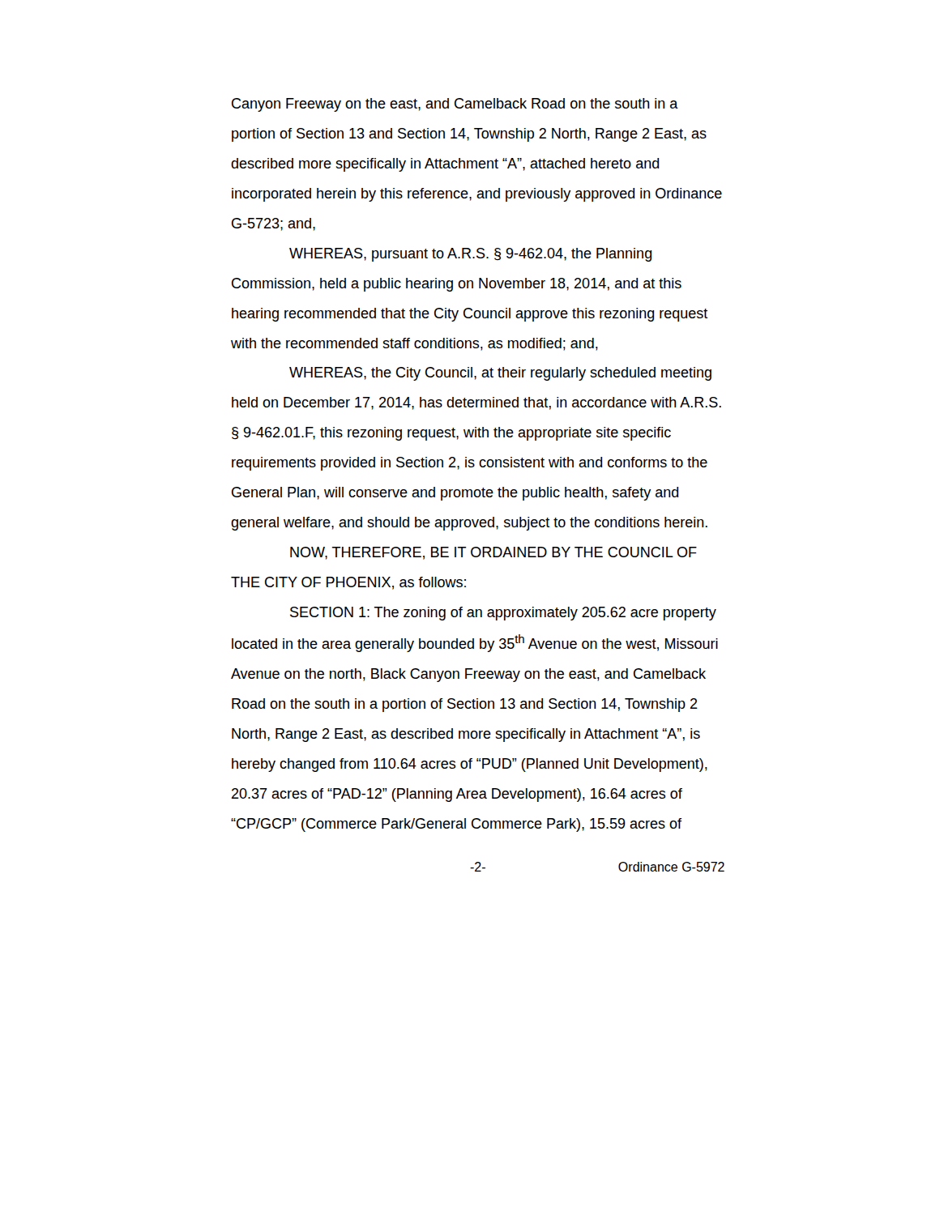Canyon Freeway on the east, and Camelback Road on the south in a portion of Section 13 and Section 14, Township 2 North, Range 2 East, as described more specifically in Attachment “A”, attached hereto and incorporated herein by this reference, and previously approved in Ordinance G-5723; and,
WHEREAS, pursuant to A.R.S. § 9-462.04, the Planning Commission, held a public hearing on November 18, 2014, and at this hearing recommended that the City Council approve this rezoning request with the recommended staff conditions, as modified; and,
WHEREAS, the City Council, at their regularly scheduled meeting held on December 17, 2014, has determined that, in accordance with A.R.S. § 9-462.01.F, this rezoning request, with the appropriate site specific requirements provided in Section 2, is consistent with and conforms to the General Plan, will conserve and promote the public health, safety and general welfare, and should be approved, subject to the conditions herein.
NOW, THEREFORE, BE IT ORDAINED BY THE COUNCIL OF THE CITY OF PHOENIX, as follows:
SECTION 1: The zoning of an approximately 205.62 acre property located in the area generally bounded by 35th Avenue on the west, Missouri Avenue on the north, Black Canyon Freeway on the east, and Camelback Road on the south in a portion of Section 13 and Section 14, Township 2 North, Range 2 East, as described more specifically in Attachment “A”, is hereby changed from 110.64 acres of “PUD” (Planned Unit Development), 20.37 acres of “PAD-12” (Planning Area Development), 16.64 acres of “CP/GCP” (Commerce Park/General Commerce Park), 15.59 acres of
-2-
Ordinance G-5972